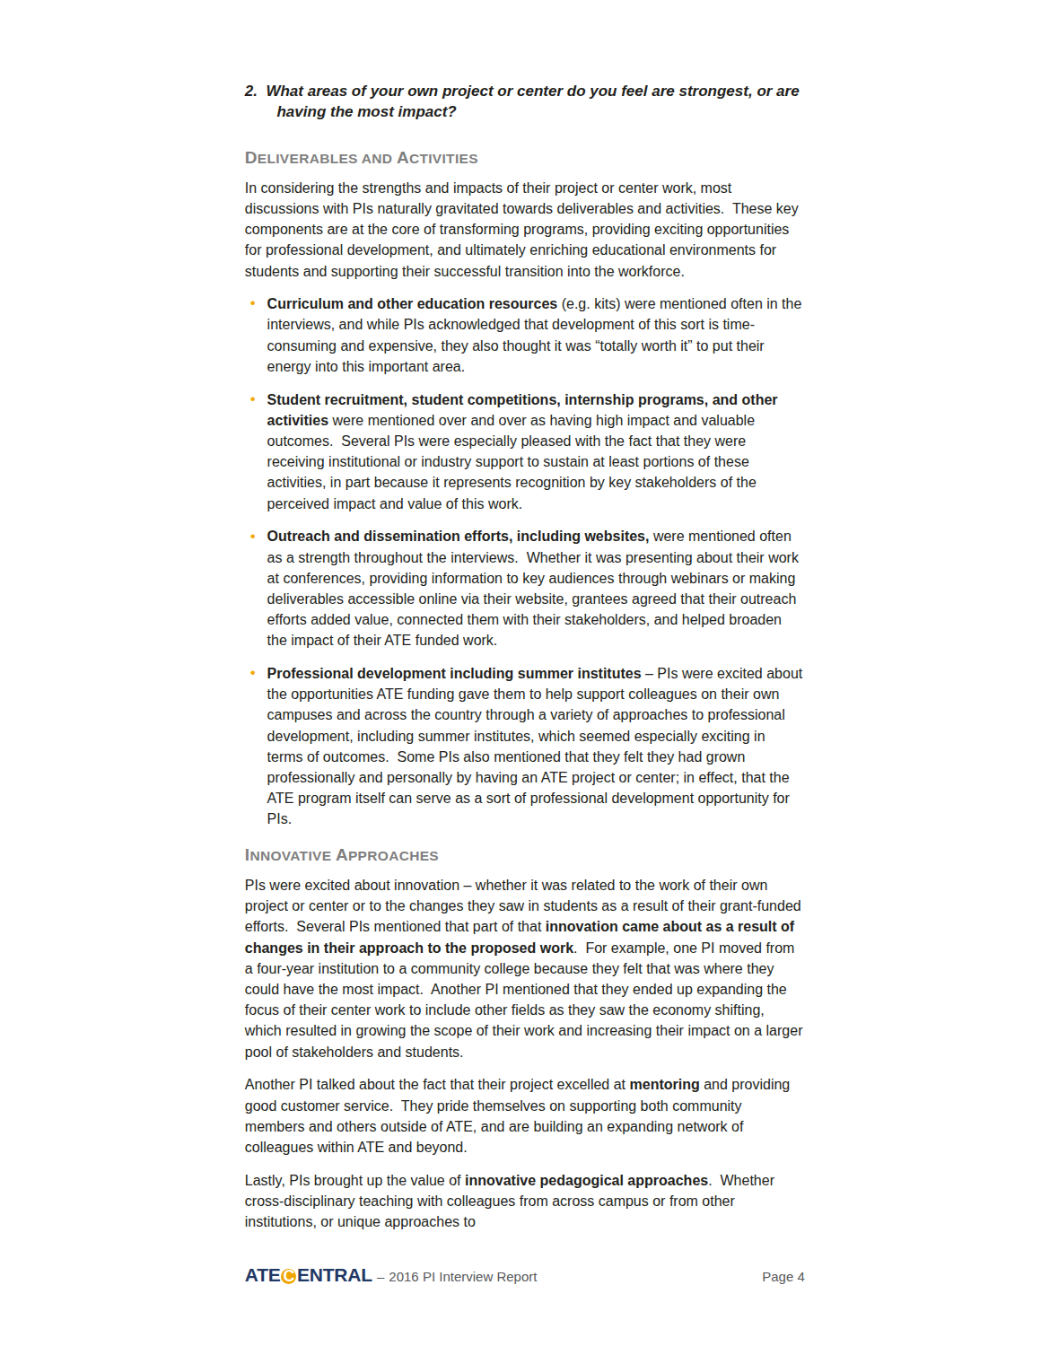2. What areas of your own project or center do you feel are strongest, or are having the most impact?
DELIVERABLES AND ACTIVITIES
In considering the strengths and impacts of their project or center work, most discussions with PIs naturally gravitated towards deliverables and activities. These key components are at the core of transforming programs, providing exciting opportunities for professional development, and ultimately enriching educational environments for students and supporting their successful transition into the workforce.
Curriculum and other education resources (e.g. kits) were mentioned often in the interviews, and while PIs acknowledged that development of this sort is time-consuming and expensive, they also thought it was “totally worth it” to put their energy into this important area.
Student recruitment, student competitions, internship programs, and other activities were mentioned over and over as having high impact and valuable outcomes. Several PIs were especially pleased with the fact that they were receiving institutional or industry support to sustain at least portions of these activities, in part because it represents recognition by key stakeholders of the perceived impact and value of this work.
Outreach and dissemination efforts, including websites, were mentioned often as a strength throughout the interviews. Whether it was presenting about their work at conferences, providing information to key audiences through webinars or making deliverables accessible online via their website, grantees agreed that their outreach efforts added value, connected them with their stakeholders, and helped broaden the impact of their ATE funded work.
Professional development including summer institutes – PIs were excited about the opportunities ATE funding gave them to help support colleagues on their own campuses and across the country through a variety of approaches to professional development, including summer institutes, which seemed especially exciting in terms of outcomes. Some PIs also mentioned that they felt they had grown professionally and personally by having an ATE project or center; in effect, that the ATE program itself can serve as a sort of professional development opportunity for PIs.
INNOVATIVE APPROACHES
PIs were excited about innovation – whether it was related to the work of their own project or center or to the changes they saw in students as a result of their grant-funded efforts. Several PIs mentioned that part of that innovation came about as a result of changes in their approach to the proposed work. For example, one PI moved from a four-year institution to a community college because they felt that was where they could have the most impact. Another PI mentioned that they ended up expanding the focus of their center work to include other fields as they saw the economy shifting, which resulted in growing the scope of their work and increasing their impact on a larger pool of stakeholders and students.
Another PI talked about the fact that their project excelled at mentoring and providing good customer service. They pride themselves on supporting both community members and others outside of ATE, and are building an expanding network of colleagues within ATE and beyond.
Lastly, PIs brought up the value of innovative pedagogical approaches. Whether cross-disciplinary teaching with colleagues from across campus or from other institutions, or unique approaches to
ATE CENTRAL – 2016 PI Interview Report
Page 4